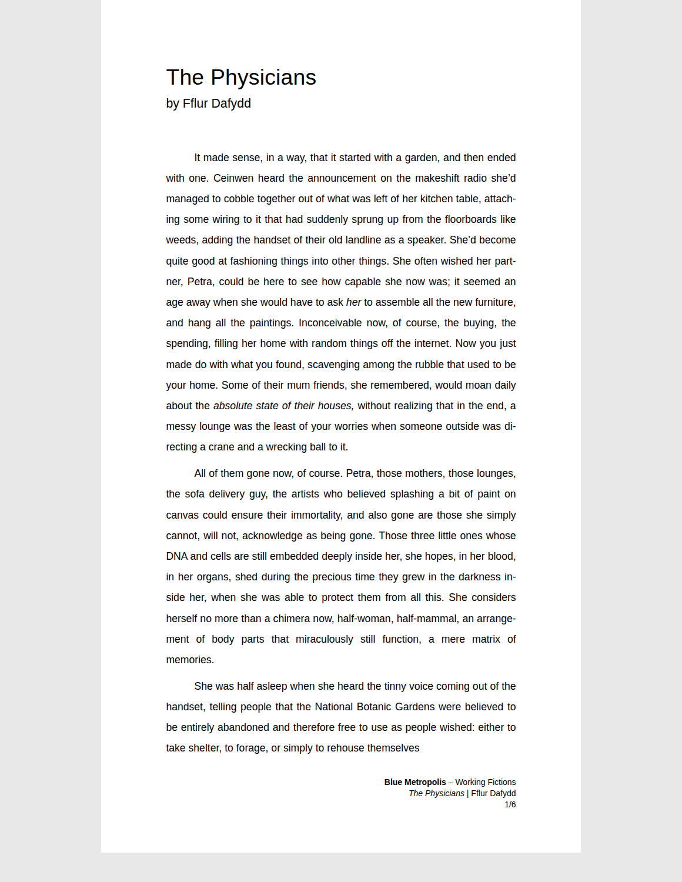The Physicians
by Fflur Dafydd
It made sense, in a way, that it started with a garden, and then ended with one. Ceinwen heard the announcement on the makeshift radio she’d managed to cobble together out of what was left of her kitchen table, attaching some wiring to it that had suddenly sprung up from the floorboards like weeds, adding the handset of their old landline as a speaker. She’d become quite good at fashioning things into other things. She often wished her partner, Petra, could be here to see how capable she now was; it seemed an age away when she would have to ask her to assemble all the new furniture, and hang all the paintings. Inconceivable now, of course, the buying, the spending, filling her home with random things off the internet. Now you just made do with what you found, scavenging among the rubble that used to be your home. Some of their mum friends, she remembered, would moan daily about the absolute state of their houses, without realizing that in the end, a messy lounge was the least of your worries when someone outside was directing a crane and a wrecking ball to it.
All of them gone now, of course. Petra, those mothers, those lounges, the sofa delivery guy, the artists who believed splashing a bit of paint on canvas could ensure their immortality, and also gone are those she simply cannot, will not, acknowledge as being gone. Those three little ones whose DNA and cells are still embedded deeply inside her, she hopes, in her blood, in her organs, shed during the precious time they grew in the darkness inside her, when she was able to protect them from all this. She considers herself no more than a chimera now, half-woman, half-mammal, an arrangement of body parts that miraculously still function, a mere matrix of memories.
She was half asleep when she heard the tinny voice coming out of the handset, telling people that the National Botanic Gardens were believed to be entirely abandoned and therefore free to use as people wished: either to take shelter, to forage, or simply to rehouse themselves
Blue Metropolis – Working Fictions
The Physicians | Fflur Dafydd
1/6